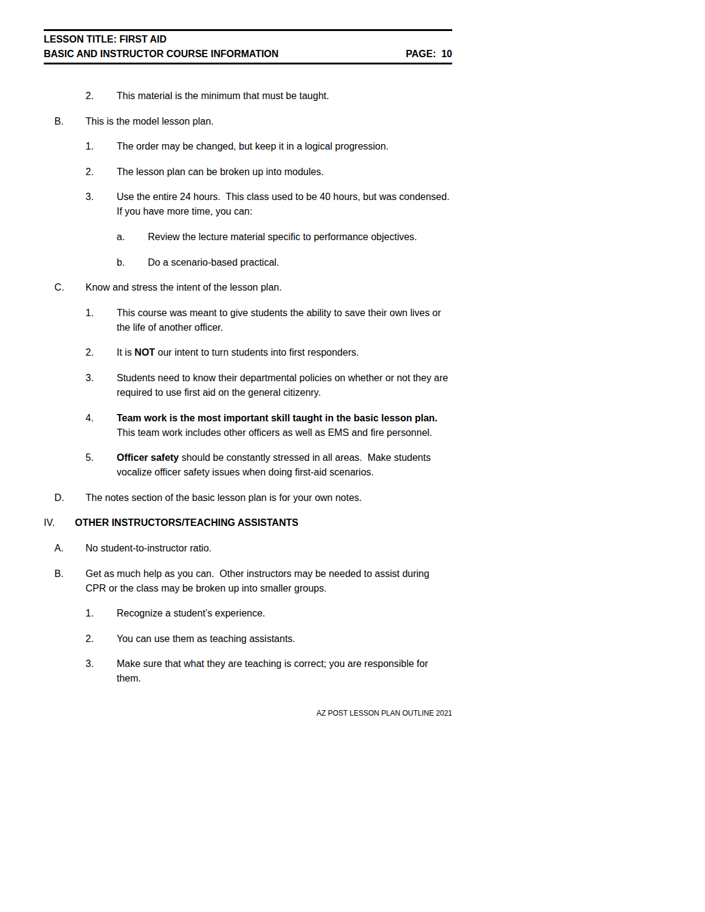LESSON TITLE: FIRST AID
BASIC AND INSTRUCTOR COURSE INFORMATION PAGE: 10
2.
This material is the minimum that must be taught.
B.
This is the model lesson plan.
1.
The order may be changed, but keep it in a logical progression.
2.
The lesson plan can be broken up into modules.
3.
Use the entire 24 hours. This class used to be 40 hours, but was condensed. If you have more time, you can:
a.
Review the lecture material specific to performance objectives.
b.
Do a scenario-based practical.
C.
Know and stress the intent of the lesson plan.
1.
This course was meant to give students the ability to save their own lives or the life of another officer.
2.
It is NOT our intent to turn students into first responders.
3.
Students need to know their departmental policies on whether or not they are required to use first aid on the general citizenry.
4.
Team work is the most important skill taught in the basic lesson plan. This team work includes other officers as well as EMS and fire personnel.
5.
Officer safety should be constantly stressed in all areas. Make students vocalize officer safety issues when doing first-aid scenarios.
D.
The notes section of the basic lesson plan is for your own notes.
IV.
OTHER INSTRUCTORS/TEACHING ASSISTANTS
A.
No student-to-instructor ratio.
B.
Get as much help as you can. Other instructors may be needed to assist during CPR or the class may be broken up into smaller groups.
1.
Recognize a student’s experience.
2.
You can use them as teaching assistants.
3.
Make sure that what they are teaching is correct; you are responsible for them.
AZ POST LESSON PLAN OUTLINE 2021